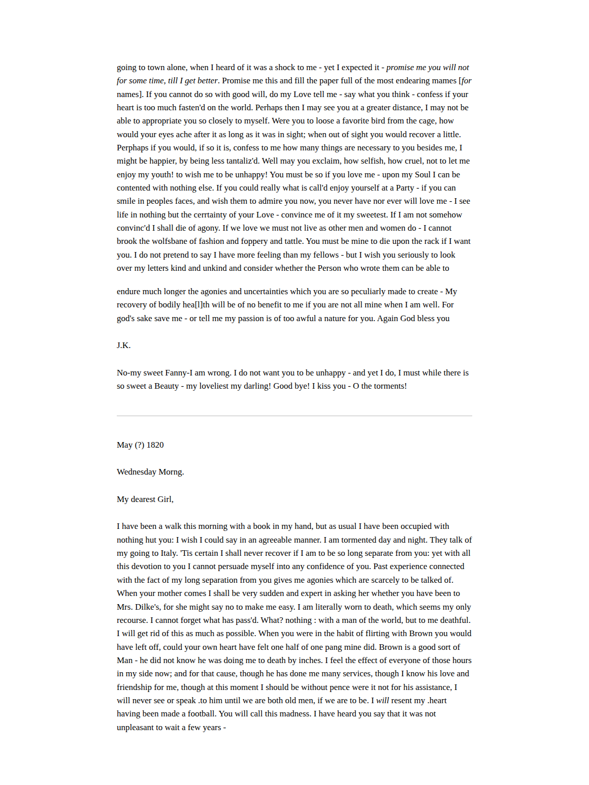going to town alone, when I heard of it was a shock to me - yet I expected it - promise me you will not for some time, till I get better. Promise me this and fill the paper full of the most endearing mames [for names]. If you cannot do so with good will, do my Love tell me - say what you think - confess if your heart is too much fasten'd on the world. Perhaps then I may see you at a greater distance, I may not be able to appropriate you so closely to myself. Were you to loose a favorite bird from the cage, how would your eyes ache after it as long as it was in sight; when out of sight you would recover a little. Perphaps if you would, if so it is, confess to me how many things are necessary to you besides me, I might be happier, by being less tantaliz'd. Well may you exclaim, how selfish, how cruel, not to let me enjoy my youth! to wish me to be unhappy! You must be so if you love me - upon my Soul I can be contented with nothing else. If you could really what is call'd enjoy yourself at a Party - if you can smile in peoples faces, and wish them to admire you now, you never have nor ever will love me - I see life in nothing but the cerrtainty of your Love - convince me of it my sweetest. If I am not somehow convinc'd I shall die of agony. If we love we must not live as other men and women do - I cannot brook the wolfsbane of fashion and foppery and tattle. You must be mine to die upon the rack if I want you. I do not pretend to say I have more feeling than my fellows - but I wish you seriously to look over my letters kind and unkind and consider whether the Person who wrote them can be able to
endure much longer the agonies and uncertainties which you are so peculiarly made to create - My recovery of bodily hea[l]th will be of no benefit to me if you are not all mine when I am well. For god's sake save me - or tell me my passion is of too awful a nature for you. Again God bless you
J.K.
No-my sweet Fanny-I am wrong. I do not want you to be unhappy - and yet I do, I must while there is so sweet a Beauty - my loveliest my darling! Good bye! I kiss you - O the torments!
May (?) 1820
Wednesday Morng.
My dearest Girl,
I have been a walk this morning with a book in my hand, but as usual I have been occupied with nothing hut you: I wish I could say in an agreeable manner. I am tormented day and night. They talk of my going to Italy. 'Tis certain I shall never recover if I am to be so long separate from you: yet with all this devotion to you I cannot persuade myself into any confidence of you. Past experience connected with the fact of my long separation from you gives me agonies which are scarcely to be talked of. When your mother comes I shall be very sudden and expert in asking her whether you have been to Mrs. Dilke's, for she might say no to make me easy. I am literally worn to death, which seems my only recourse. I cannot forget what has pass'd. What? nothing : with a man of the world, but to me deathful. I will get rid of this as much as possible. When you were in the habit of flirting with Brown you would have left off, could your own heart have felt one half of one pang mine did. Brown is a good sort of Man - he did not know he was doing me to death by inches. I feel the effect of everyone of those hours in my side now; and for that cause, though he has done me many services, though I know his love and friendship for me, though at this moment I should be without pence were it not for his assistance, I will never see or speak .to him until we are both old men, if we are to be. I will resent my .heart having been made a football. You will call this madness. I have heard you say that it was not unpleasant to wait a few years -